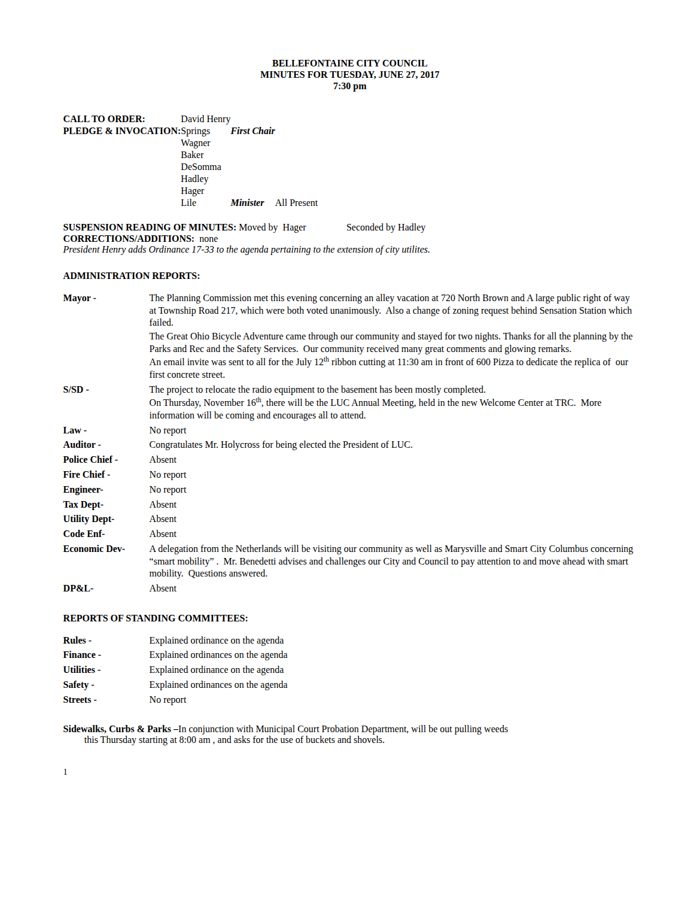BELLEFONTAINE CITY COUNCIL
MINUTES FOR TUESDAY, JUNE 27, 2017
7:30 pm
| CALL TO ORDER: | David Henry | | |
| PLEDGE & INVOCATION: | Springs | First Chair | |
| | Wagner | | |
| | Baker | | |
| | DeSomma | | |
| | Hadley | | |
| | Hager | | |
| | Lile | Minister | All Present |
SUSPENSION READING OF MINUTES: Moved by Hager Seconded by Hadley
CORRECTIONS/ADDITIONS: none
President Henry adds Ordinance 17-33 to the agenda pertaining to the extension of city utilites.
ADMINISTRATION REPORTS:
| Mayor - | The Planning Commission met this evening concerning an alley vacation at 720 North Brown and A large public right of way at Township Road 217, which were both voted unanimously. Also a change of zoning request behind Sensation Station which failed. The Great Ohio Bicycle Adventure came through our community and stayed for two nights. Thanks for all the planning by the Parks and Rec and the Safety Services. Our community received many great comments and glowing remarks. An email invite was sent to all for the July 12 th ribbon cutting at 11:30 am in front of 600 Pizza to dedicate the replica of our first concrete street. |
| S/SD - | The project to relocate the radio equipment to the basement has been mostly completed. On Thursday, November 16 th , there will be the LUC Annual Meeting, held in the new Welcome Center at TRC. More information will be coming and encourages all to attend. |
| Law - | No report |
| Auditor - | Congratulates Mr. Holycross for being elected the President of LUC. |
| Police Chief - | Absent |
| Fire Chief - | No report |
| Engineer- | No report |
| Tax Dept- | Absent |
| Utility Dept- | Absent |
| Code Enf- | Absent |
| Economic Dev- | A delegation from the Netherlands will be visiting our community as well as Marysville and Smart City Columbus concerning “smart mobility” . Mr. Benedetti advises and challenges our City and Council to pay attention to and move ahead with smart mobility. Questions answered. |
| DP&L- | Absent |
REPORTS OF STANDING COMMITTEES:
| Rules - | Explained ordinance on the agenda |
| Finance - | Explained ordinances on the agenda |
| Utilities - | Explained ordinance on the agenda |
| Safety - | Explained ordinances on the agenda |
| Streets - | No report |
Sidewalks, Curbs & Parks –In conjunction with Municipal Court Probation Department, will be out pulling weeds this Thursday starting at 8:00 am , and asks for the use of buckets and shovels.
1